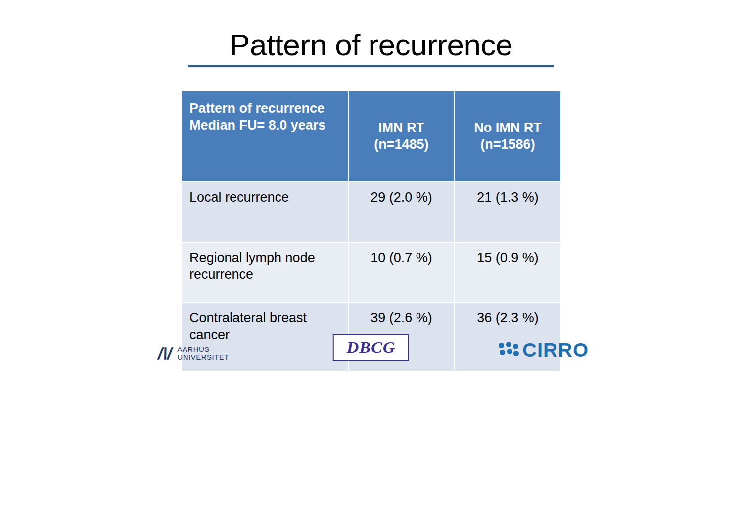Pattern of recurrence
| Pattern of recurrence Median FU= 8.0 years | IMN RT (n=1485) | No IMN RT (n=1586) |
| --- | --- | --- |
| Local recurrence | 29 (2.0 %) | 21 (1.3 %) |
| Regional lymph node recurrence | 10 (0.7 %) | 15 (0.9 %) |
| Contralateral breast cancer | 39 (2.6 %) | 36 (2.3 %) |
/\/
Aarhus
Universitet
DBCG
CIRRO